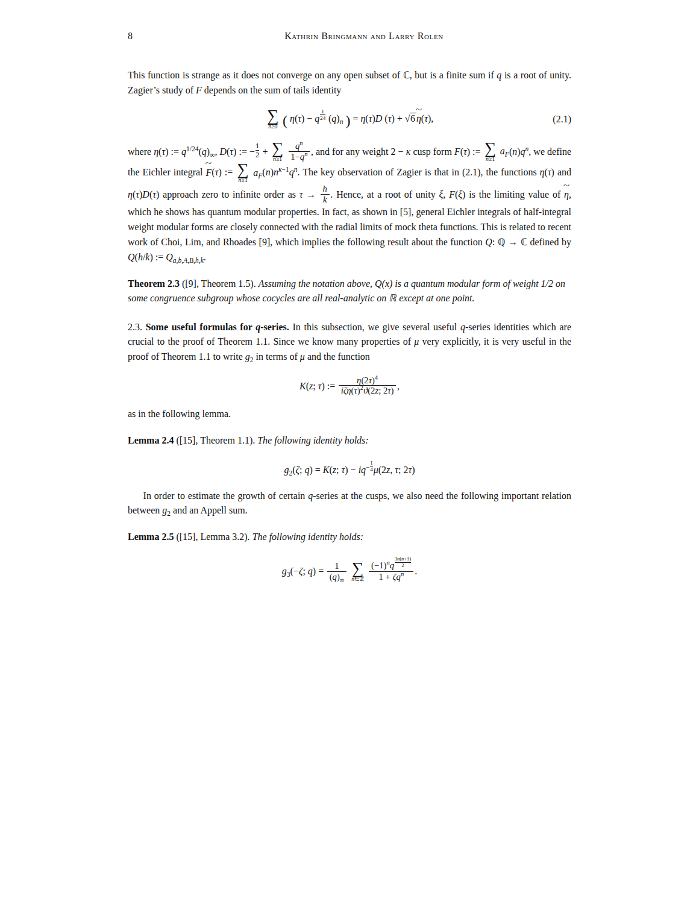8 Kathrin Bringmann and Larry Rolen
This function is strange as it does not converge on any open subset of ℂ, but is a finite sum if q is a root of unity. Zagier’s study of F depends on the sum of tails identity
∑n≥0 ( η(τ) − q124 (q)n ) = η(τ)D (τ) + √6~η(τ), (2.1)
where η(τ) := q1/24(q)∞, D(τ) := −12 + ∑n≥1 qn 1−qn, and for any weight 2 − κ cusp form F(τ) := ∑n≥1 aF(n)qn, we define the Eichler integral ~F(τ) := ∑n≥1 aF(n)nκ−1qn. The key observation of Zagier is that in (2.1), the functions η(τ) and η(τ)D(τ) approach zero to infinite order as τ → hk. Hence, at a root of unity ξ, F(ξ) is the limiting value of ~η, which he shows has quantum modular properties. In fact, as shown in [5], general Eichler integrals of half-integral weight modular forms are closely connected with the radial limits of mock theta functions. This is related to recent work of Choi, Lim, and Rhoades [9], which implies the following result about the function Q: ℚ → ℂ defined by Q(h/k) := Qa,b,A,B,h,k.
Theorem 2.3 ([9], Theorem 1.5). Assuming the notation above, Q(x) is a quantum modular form of weight 1/2 on some congruence subgroup whose cocycles are all real-analytic on ℝ except at one point.
2.3. Some useful formulas for q-series. In this subsection, we give several useful q-series identities which are crucial to the proof of Theorem 1.1. Since we know many properties of μ very explicitly, it is very useful in the proof of Theorem 1.1 to write g2 in terms of μ and the function
K(z; τ) := η(2τ)4 iζη(τ)2ϑ(2z; 2τ) ,
as in the following lemma.
Lemma 2.4 ([15], Theorem 1.1). The following identity holds:
g2(ζ; q) = K(z; τ) − iq−14μ(2z, τ; 2τ)
In order to estimate the growth of certain q-series at the cusps, we also need the following important relation between g2 and an Appell sum.
Lemma 2.5 ([15], Lemma 3.2). The following identity holds:
g3(−ζ; q) = 1(q)∞ ∑n∈ℤ (−1)nq3n(n+1) 2 1 + ζqn .